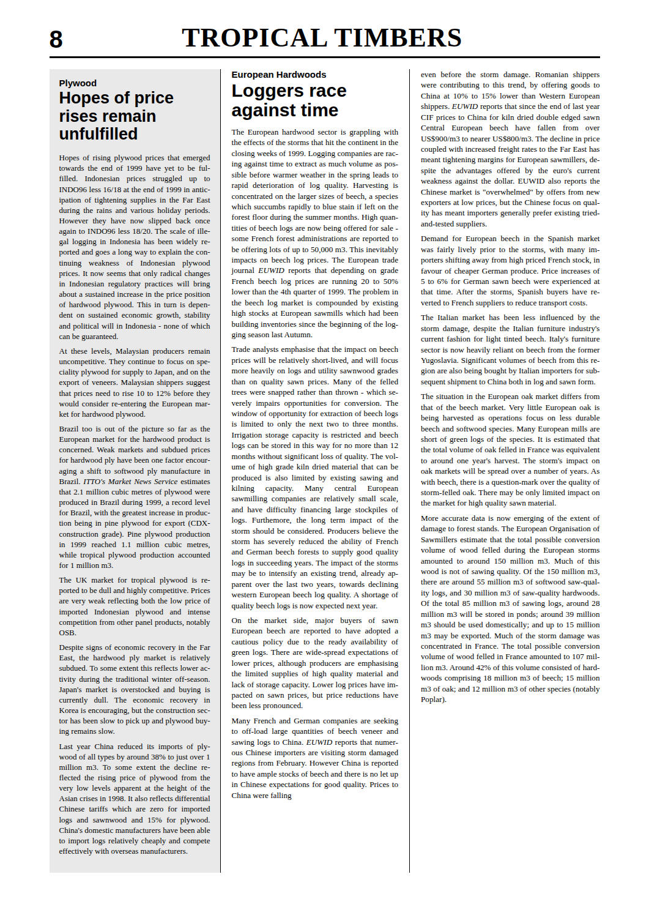8
TROPICAL TIMBERS
Plywood
Hopes of price rises remain unfulfilled
Hopes of rising plywood prices that emerged towards the end of 1999 have yet to be fulfilled. Indonesian prices struggled up to INDO96 less 16/18 at the end of 1999 in anticipation of tightening supplies in the Far East during the rains and various holiday periods. However they have now slipped back once again to INDO96 less 18/20. The scale of illegal logging in Indonesia has been widely reported and goes a long way to explain the continuing weakness of Indonesian plywood prices. It now seems that only radical changes in Indonesian regulatory practices will bring about a sustained increase in the price position of hardwood plywood. This in turn is dependent on sustained economic growth, stability and political will in Indonesia - none of which can be guaranteed.
At these levels, Malaysian producers remain uncompetitive. They continue to focus on speciality plywood for supply to Japan, and on the export of veneers. Malaysian shippers suggest that prices need to rise 10 to 12% before they would consider re-entering the European market for hardwood plywood.
Brazil too is out of the picture so far as the European market for the hardwood product is concerned. Weak markets and subdued prices for hardwood ply have been one factor encouraging a shift to softwood ply manufacture in Brazil. ITTO's Market News Service estimates that 2.1 million cubic metres of plywood were produced in Brazil during 1999, a record level for Brazil, with the greatest increase in production being in pine plywood for export (CDX- construction grade). Pine plywood production in 1999 reached 1.1 million cubic metres, while tropical plywood production accounted for 1 million m3.
The UK market for tropical plywood is reported to be dull and highly competitive. Prices are very weak reflecting both the low price of imported Indonesian plywood and intense competition from other panel products, notably OSB.
Despite signs of economic recovery in the Far East, the hardwood ply market is relatively subdued. To some extent this reflects lower activity during the traditional winter off-season. Japan's market is overstocked and buying is currently dull. The economic recovery in Korea is encouraging, but the construction sector has been slow to pick up and plywood buying remains slow.
Last year China reduced its imports of plywood of all types by around 38% to just over 1 million m3. To some extent the decline reflected the rising price of plywood from the very low levels apparent at the height of the Asian crises in 1998. It also reflects differential Chinese tariffs which are zero for imported logs and sawnwood and 15% for plywood. China's domestic manufacturers have been able to import logs relatively cheaply and compete effectively with overseas manufacturers.
European Hardwoods
Loggers race against time
The European hardwood sector is grappling with the effects of the storms that hit the continent in the closing weeks of 1999. Logging companies are racing against time to extract as much volume as possible before warmer weather in the spring leads to rapid deterioration of log quality. Harvesting is concentrated on the larger sizes of beech, a species which succumbs rapidly to blue stain if left on the forest floor during the summer months. High quantities of beech logs are now being offered for sale - some French forest administrations are reported to be offering lots of up to 50,000 m3. This inevitably impacts on beech log prices. The European trade journal EUWID reports that depending on grade French beech log prices are running 20 to 50% lower than the 4th quarter of 1999. The problem in the beech log market is compounded by existing high stocks at European sawmills which had been building inventories since the beginning of the logging season last Autumn.
Trade analysts emphasise that the impact on beech prices will be relatively short-lived, and will focus more heavily on logs and utility sawnwood grades than on quality sawn prices. Many of the felled trees were snapped rather than thrown - which severely impairs opportunities for conversion. The window of opportunity for extraction of beech logs is limited to only the next two to three months. Irrigation storage capacity is restricted and beech logs can be stored in this way for no more than 12 months without significant loss of quality. The volume of high grade kiln dried material that can be produced is also limited by existing sawing and kilning capacity. Many central European sawmilling companies are relatively small scale, and have difficulty financing large stockpiles of logs. Furthemore, the long term impact of the storm should be considered. Producers believe the storm has severely reduced the ability of French and German beech forests to supply good quality logs in succeeding years. The impact of the storms may be to intensify an existing trend, already apparent over the last two years, towards declining western European beech log quality. A shortage of quality beech logs is now expected next year.
On the market side, major buyers of sawn European beech are reported to have adopted a cautious policy due to the ready availability of green logs. There are wide-spread expectations of lower prices, although producers are emphasising the limited supplies of high quality material and lack of storage capacity. Lower log prices have impacted on sawn prices, but price reductions have been less pronounced.
Many French and German companies are seeking to off-load large quantities of beech veneer and sawing logs to China. EUWID reports that numerous Chinese importers are visiting storm damaged regions from February. However China is reported to have ample stocks of beech and there is no let up in Chinese expectations for good quality. Prices to China were falling
even before the storm damage. Romanian shippers were contributing to this trend, by offering goods to China at 10% to 15% lower than Western European shippers. EUWID reports that since the end of last year CIF prices to China for kiln dried double edged sawn Central European beech have fallen from over US$900/m3 to nearer US$800/m3. The decline in price coupled with increased freight rates to the Far East has meant tightening margins for European sawmillers, despite the advantages offered by the euro's current weakness against the dollar. EUWID also reports the Chinese market is "overwhelmed" by offers from new exporters at low prices, but the Chinese focus on quality has meant importers generally prefer existing tried-and-tested suppliers.
Demand for European beech in the Spanish market was fairly lively prior to the storms, with many importers shifting away from high priced French stock, in favour of cheaper German produce. Price increases of 5 to 6% for German sawn beech were experienced at that time. After the storms, Spanish buyers have reverted to French suppliers to reduce transport costs.
The Italian market has been less influenced by the storm damage, despite the Italian furniture industry's current fashion for light tinted beech. Italy's furniture sector is now heavily reliant on beech from the former Yugoslavia. Significant volumes of beech from this region are also being bought by Italian importers for subsequent shipment to China both in log and sawn form.
The situation in the European oak market differs from that of the beech market. Very little European oak is being harvested as operations focus on less durable beech and softwood species. Many European mills are short of green logs of the species. It is estimated that the total volume of oak felled in France was equivalent to around one year's harvest. The storm's impact on oak markets will be spread over a number of years. As with beech, there is a question-mark over the quality of storm-felled oak. There may be only limited impact on the market for high quality sawn material.
More accurate data is now emerging of the extent of damage to forest stands. The European Organisation of Sawmillers estimate that the total possible conversion volume of wood felled during the European storms amounted to around 150 million m3. Much of this wood is not of sawing quality. Of the 150 million m3, there are around 55 million m3 of softwood saw-quality logs, and 30 million m3 of saw-quality hardwoods. Of the total 85 million m3 of sawing logs, around 28 million m3 will be stored in ponds; around 39 million m3 should be used domestically; and up to 15 million m3 may be exported. Much of the storm damage was concentrated in France. The total possible conversion volume of wood felled in France amounted to 107 million m3. Around 42% of this volume consisted of hardwoods comprising 18 million m3 of beech; 15 million m3 of oak; and 12 million m3 of other species (notably Poplar).